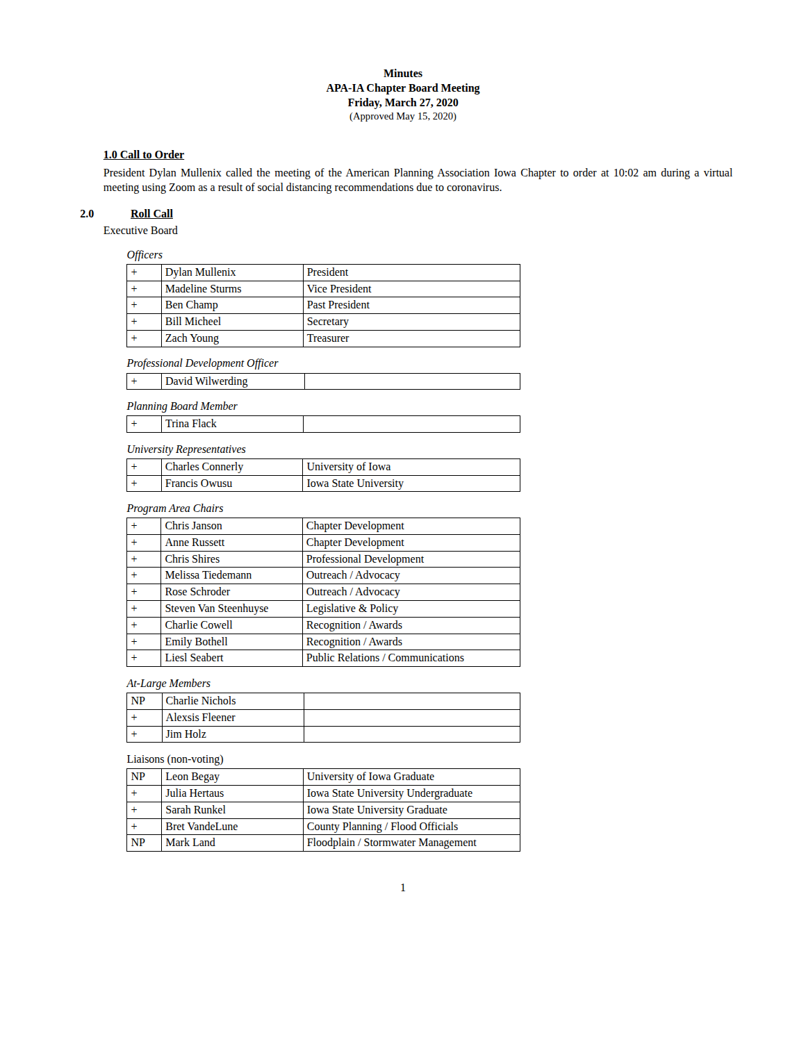Minutes APA-IA Chapter Board Meeting Friday, March 27, 2020 (Approved May 15, 2020)
1.0 Call to Order
President Dylan Mullenix called the meeting of the American Planning Association Iowa Chapter to order at 10:02 am during a virtual meeting using Zoom as a result of social distancing recommendations due to coronavirus.
2.0 Roll Call
Executive Board
Officers
| + | Dylan Mullenix | President |
| + | Madeline Sturms | Vice President |
| + | Ben Champ | Past President |
| + | Bill Micheel | Secretary |
| + | Zach Young | Treasurer |
Professional Development Officer
| + | David Wilwerding | |
Planning Board Member
| + | Trina Flack | |
University Representatives
| + | Charles Connerly | University of Iowa |
| + | Francis Owusu | Iowa State University |
Program Area Chairs
| + | Chris Janson | Chapter Development |
| + | Anne Russett | Chapter Development |
| + | Chris Shires | Professional Development |
| + | Melissa Tiedemann | Outreach / Advocacy |
| + | Rose Schroder | Outreach / Advocacy |
| + | Steven Van Steenhuyse | Legislative & Policy |
| + | Charlie Cowell | Recognition / Awards |
| + | Emily Bothell | Recognition / Awards |
| + | Liesl Seabert | Public Relations / Communications |
At-Large Members
| NP | Charlie Nichols | |
| + | Alexsis Fleener | |
| + | Jim Holz | |
Liaisons (non-voting)
| NP | Leon Begay | University of Iowa Graduate |
| + | Julia Hertaus | Iowa State University Undergraduate |
| + | Sarah Runkel | Iowa State University Graduate |
| + | Bret VandeLune | County Planning / Flood Officials |
| NP | Mark Land | Floodplain / Stormwater Management |
1